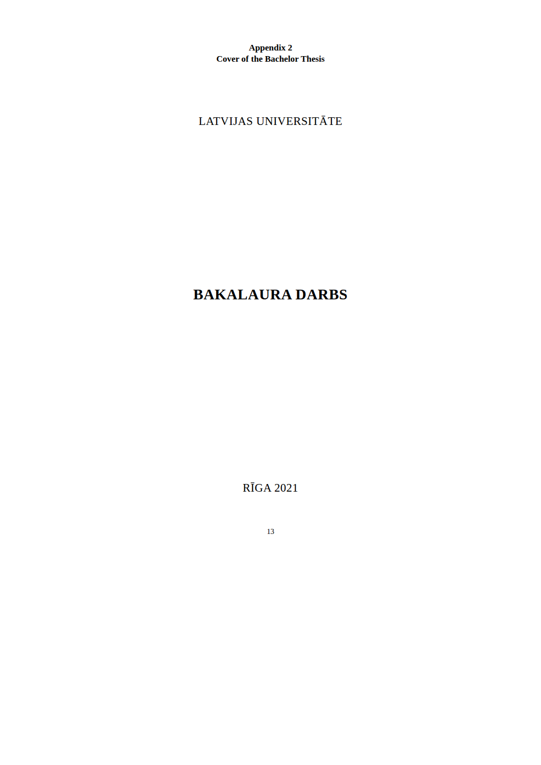Appendix 2
Cover of the Bachelor Thesis
LATVIJAS UNIVERSITĀTE
BAKALAURA DARBS
RĪGA 2021
13